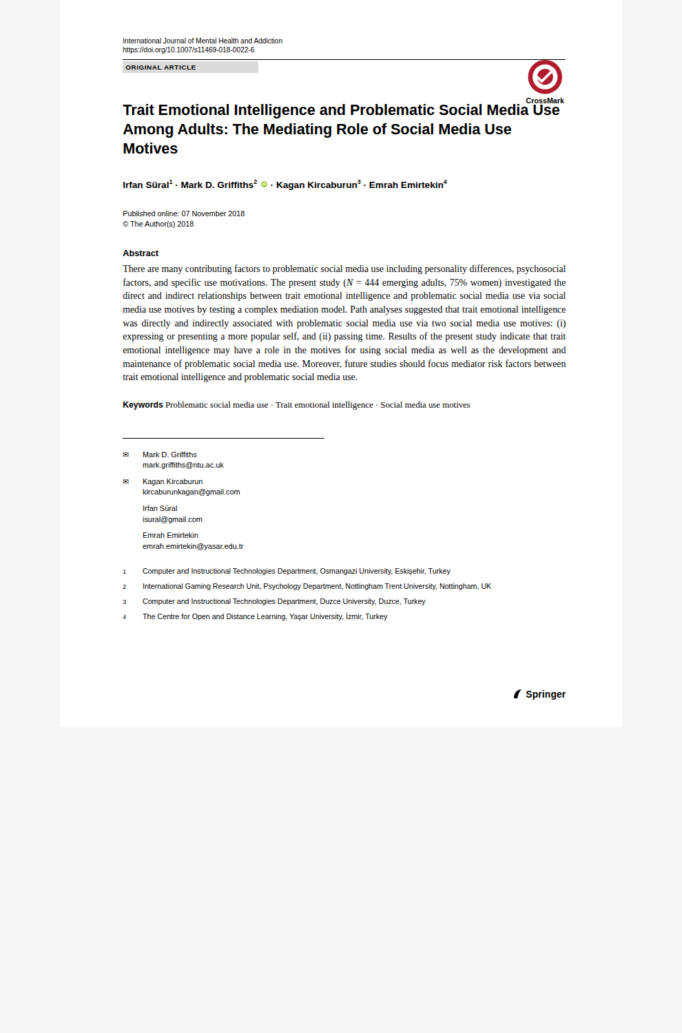International Journal of Mental Health and Addiction
https://doi.org/10.1007/s11469-018-0022-6
ORIGINAL ARTICLE
CrossMark
Trait Emotional Intelligence and Problematic Social Media Use Among Adults: The Mediating Role of Social Media Use Motives
Irfan Süral1 · Mark D. Griffiths2 iD · Kagan Kircaburun3 · Emrah Emirtekin4
Published online: 07 November 2018
© The Author(s) 2018
Abstract
There are many contributing factors to problematic social media use including personality differences, psychosocial factors, and specific use motivations. The present study (N = 444 emerging adults, 75% women) investigated the direct and indirect relationships between trait emotional intelligence and problematic social media use via social media use motives by testing a complex mediation model. Path analyses suggested that trait emotional intelligence was directly and indirectly associated with problematic social media use via two social media use motives: (i) expressing or presenting a more popular self, and (ii) passing time. Results of the present study indicate that trait emotional intelligence may have a role in the motives for using social media as well as the development and maintenance of problematic social media use. Moreover, future studies should focus mediator risk factors between trait emotional intelligence and problematic social media use.
Keywords Problematic social media use · Trait emotional intelligence · Social media use motives
✉
Mark D. Griffiths mark.griffiths@ntu.ac.uk
✉
Kagan Kircaburun kircaburunkagan@gmail.com
Irfan Süral isural@gmail.com
Emrah Emirtekin emrah.emirtekin@yasar.edu.tr
1
Computer and Instructional Technologies Department, Osmangazi University, Eskişehir, Turkey
2
International Gaming Research Unit, Psychology Department, Nottingham Trent University, Nottingham, UK
3
Computer and Instructional Technologies Department, Duzce University, Duzce, Turkey
4
The Centre for Open and Distance Learning, Yaşar University, İzmir, Turkey
Springer